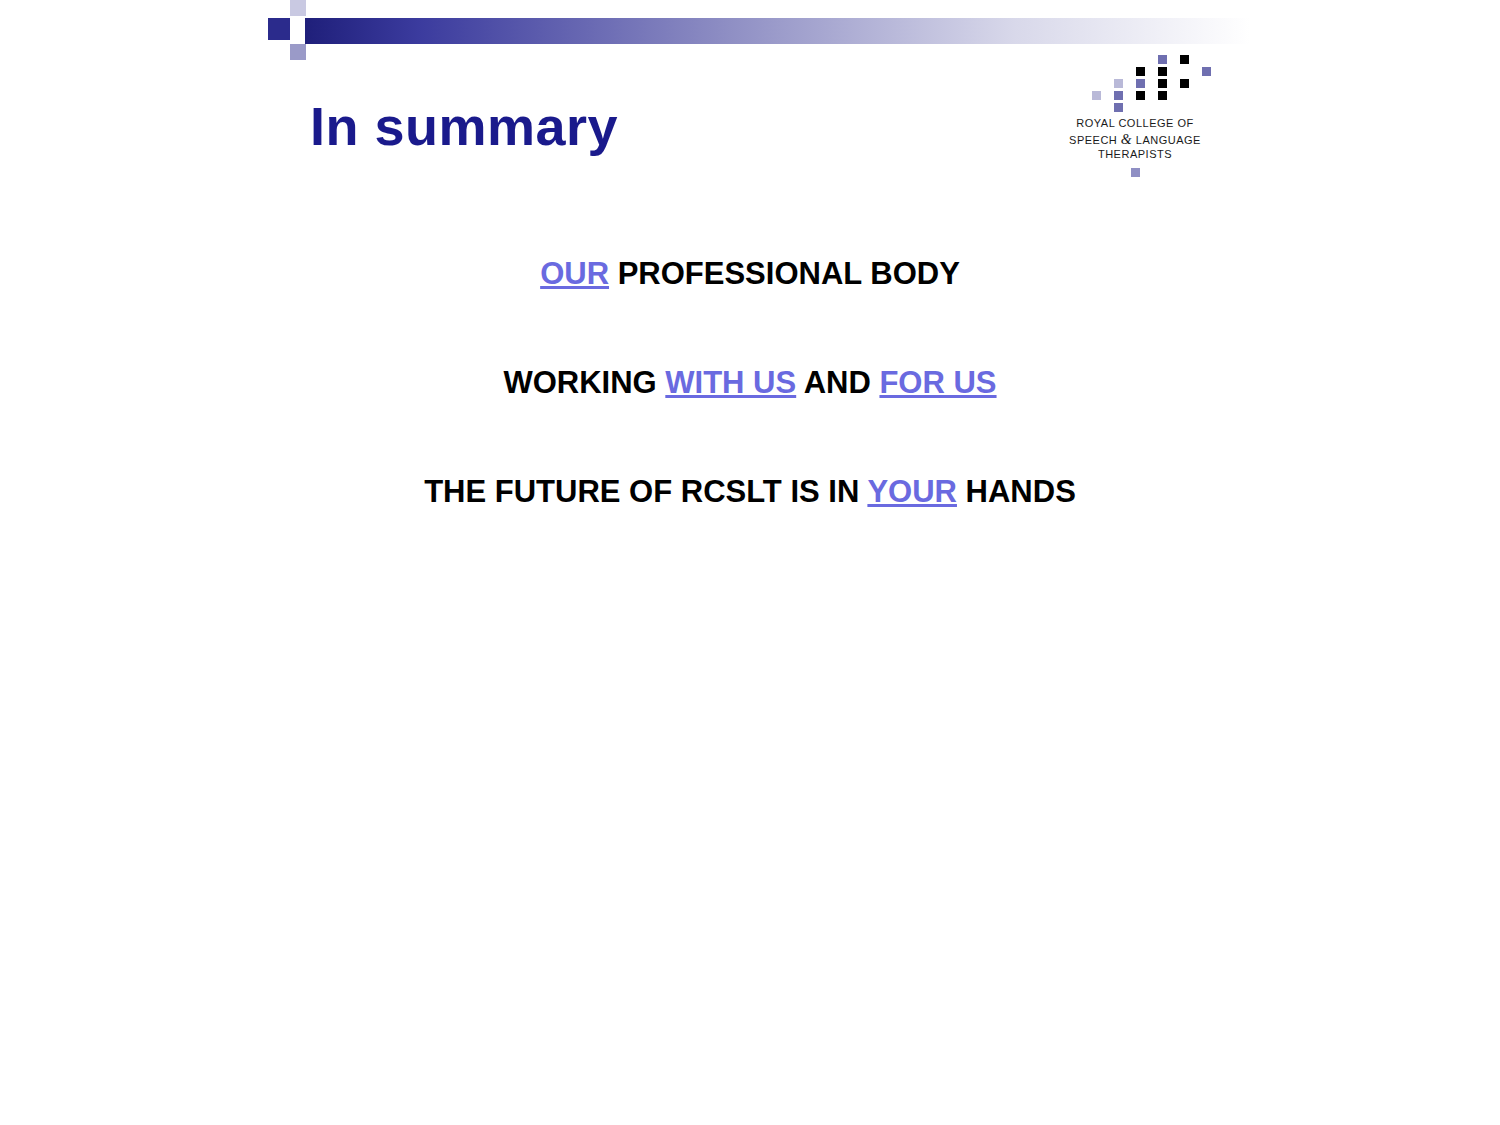Royal College of
Speech & Language
Therapists
In summary
OUR PROFESSIONAL BODY
WORKING WITH US AND FOR US
THE FUTURE OF RCSLT IS IN YOUR HANDS